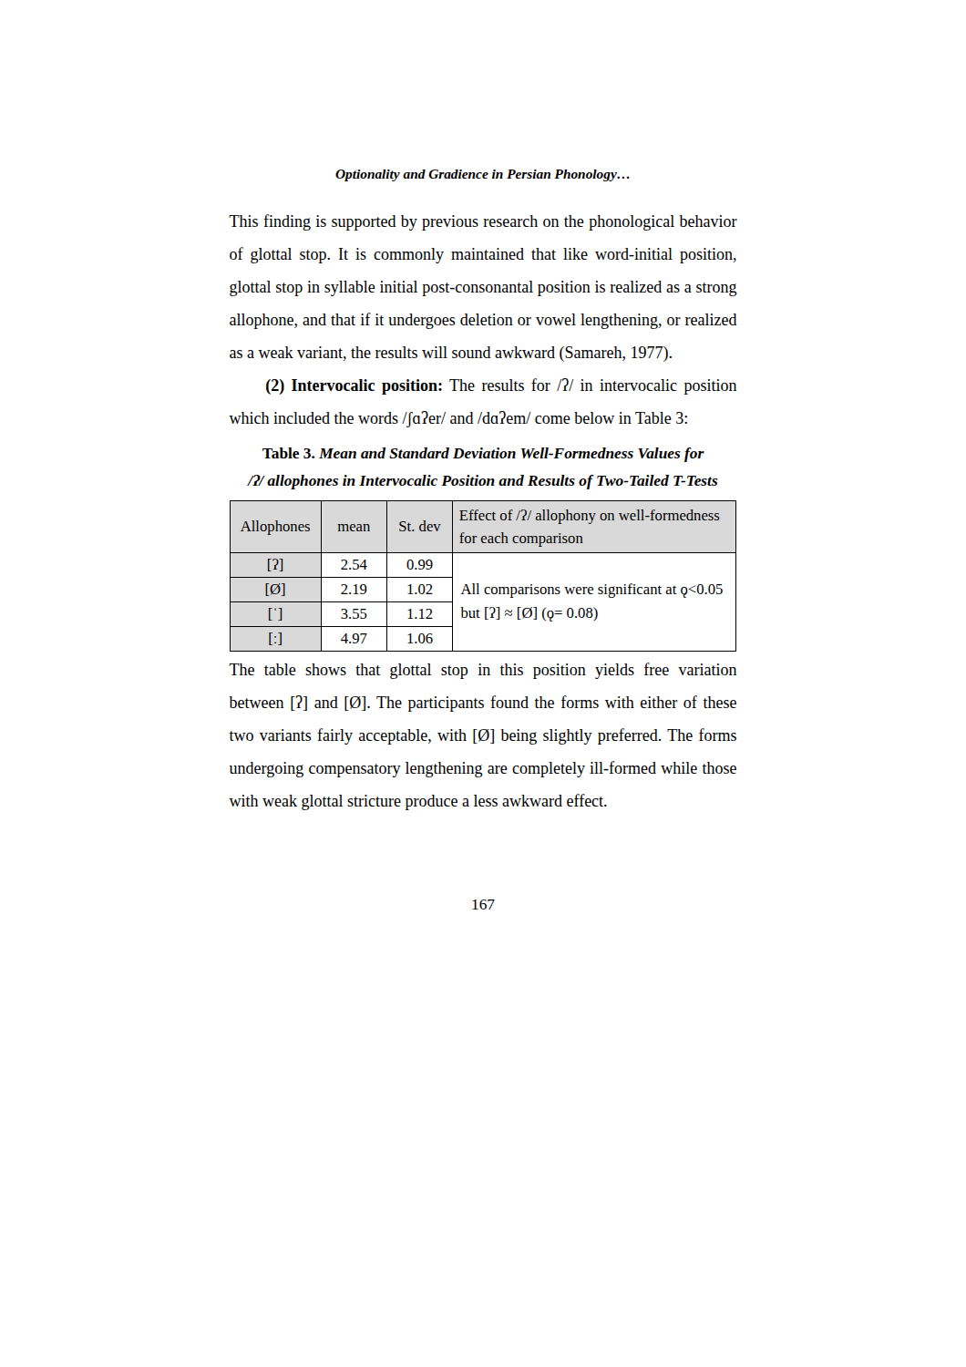Optionality and Gradience in Persian Phonology…
This finding is supported by previous research on the phonological behavior of glottal stop. It is commonly maintained that like word-initial position, glottal stop in syllable initial post-consonantal position is realized as a strong allophone, and that if it undergoes deletion or vowel lengthening, or realized as a weak variant, the results will sound awkward (Samareh, 1977).
(2) Intervocalic position: The results for /ʔ/ in intervocalic position which included the words /ʃɑʔer/ and /dɑʔem/ come below in Table 3:
Table 3. Mean and Standard Deviation Well-Formedness Values for
/ʔ/ allophones in Intervocalic Position and Results of Two-Tailed T-Tests
| Allophones | mean | St. dev | Effect of /ʔ/ allophony on well-formedness for each comparison |
| [ʔ] | 2.54 | 0.99 | All comparisons were significant at ǫ<0.05 but [ʔ] ≈ [Ø] (ǫ= 0.08) |
| [Ø] | 2.19 | 1.02 |
| [ˈ] | 3.55 | 1.12 |
| [ː] | 4.97 | 1.06 |
The table shows that glottal stop in this position yields free variation between [ʔ] and [Ø]. The participants found the forms with either of these two variants fairly acceptable, with [Ø] being slightly preferred. The forms undergoing compensatory lengthening are completely ill-formed while those with weak glottal stricture produce a less awkward effect.
167